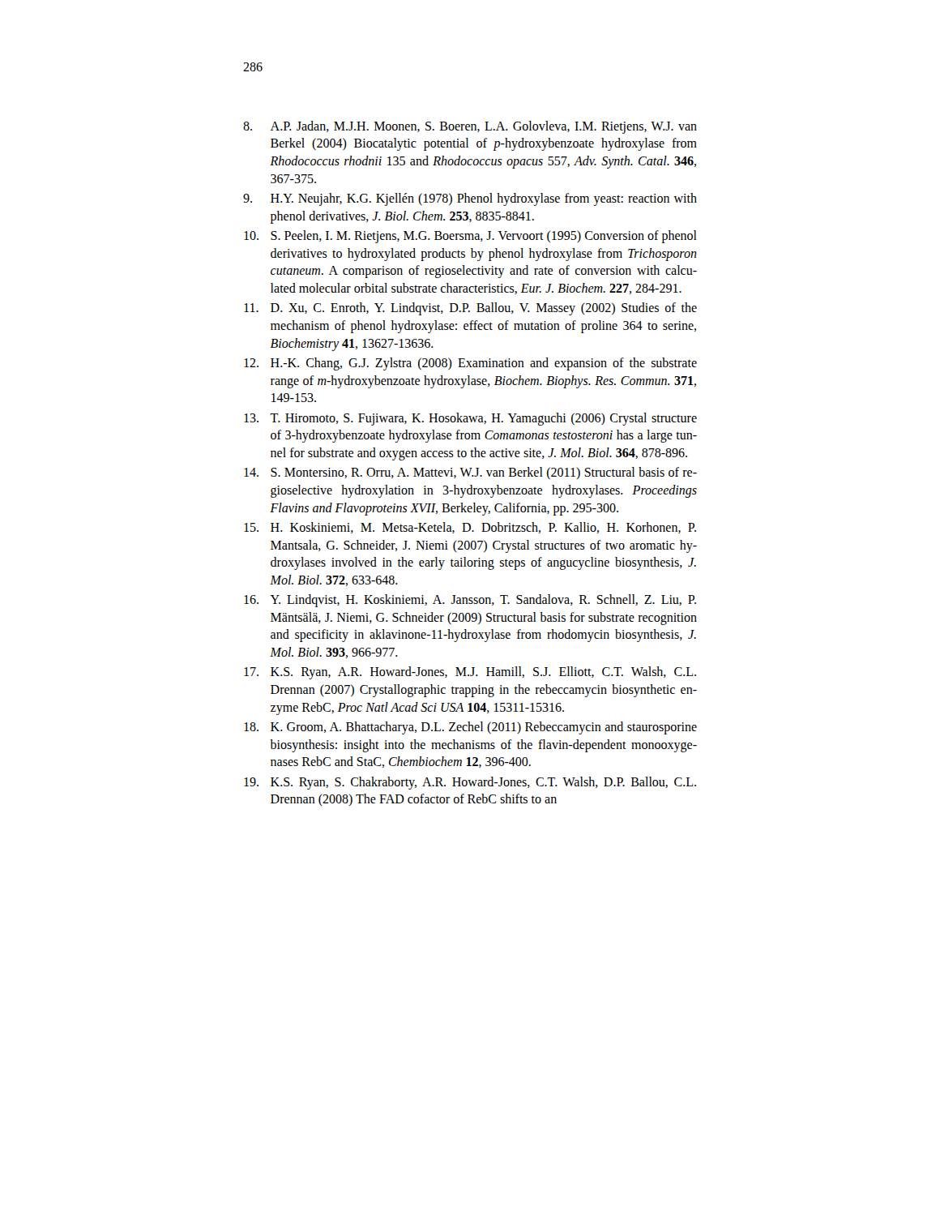286
8. A.P. Jadan, M.J.H. Moonen, S. Boeren, L.A. Golovleva, I.M. Rietjens, W.J. van Berkel (2004) Biocatalytic potential of p-hydroxybenzoate hydroxylase from Rhodococcus rhodnii 135 and Rhodococcus opacus 557, Adv. Synth. Catal. 346, 367-375.
9. H.Y. Neujahr, K.G. Kjellén (1978) Phenol hydroxylase from yeast: reaction with phenol derivatives, J. Biol. Chem. 253, 8835-8841.
10. S. Peelen, I. M. Rietjens, M.G. Boersma, J. Vervoort (1995) Conversion of phenol derivatives to hydroxylated products by phenol hydroxylase from Trichosporon cutaneum. A comparison of regioselectivity and rate of conversion with calculated molecular orbital substrate characteristics, Eur. J. Biochem. 227, 284-291.
11. D. Xu, C. Enroth, Y. Lindqvist, D.P. Ballou, V. Massey (2002) Studies of the mechanism of phenol hydroxylase: effect of mutation of proline 364 to serine, Biochemistry 41, 13627-13636.
12. H.-K. Chang, G.J. Zylstra (2008) Examination and expansion of the substrate range of m-hydroxybenzoate hydroxylase, Biochem. Biophys. Res. Commun. 371, 149-153.
13. T. Hiromoto, S. Fujiwara, K. Hosokawa, H. Yamaguchi (2006) Crystal structure of 3-hydroxybenzoate hydroxylase from Comamonas testosteroni has a large tunnel for substrate and oxygen access to the active site, J. Mol. Biol. 364, 878-896.
14. S. Montersino, R. Orru, A. Mattevi, W.J. van Berkel (2011) Structural basis of regioselective hydroxylation in 3-hydroxybenzoate hydroxylases. Proceedings Flavins and Flavoproteins XVII, Berkeley, California, pp. 295-300.
15. H. Koskiniemi, M. Metsa-Ketela, D. Dobritzsch, P. Kallio, H. Korhonen, P. Mantsala, G. Schneider, J. Niemi (2007) Crystal structures of two aromatic hydroxylases involved in the early tailoring steps of angucycline biosynthesis, J. Mol. Biol. 372, 633-648.
16. Y. Lindqvist, H. Koskiniemi, A. Jansson, T. Sandalova, R. Schnell, Z. Liu, P. Mäntsälä, J. Niemi, G. Schneider (2009) Structural basis for substrate recognition and specificity in aklavinone-11-hydroxylase from rhodomycin biosynthesis, J. Mol. Biol. 393, 966-977.
17. K.S. Ryan, A.R. Howard-Jones, M.J. Hamill, S.J. Elliott, C.T. Walsh, C.L. Drennan (2007) Crystallographic trapping in the rebeccamycin biosynthetic enzyme RebC, Proc Natl Acad Sci USA 104, 15311-15316.
18. K. Groom, A. Bhattacharya, D.L. Zechel (2011) Rebeccamycin and staurosporine biosynthesis: insight into the mechanisms of the flavin-dependent monooxygenases RebC and StaC, Chembiochem 12, 396-400.
19. K.S. Ryan, S. Chakraborty, A.R. Howard-Jones, C.T. Walsh, D.P. Ballou, C.L. Drennan (2008) The FAD cofactor of RebC shifts to an